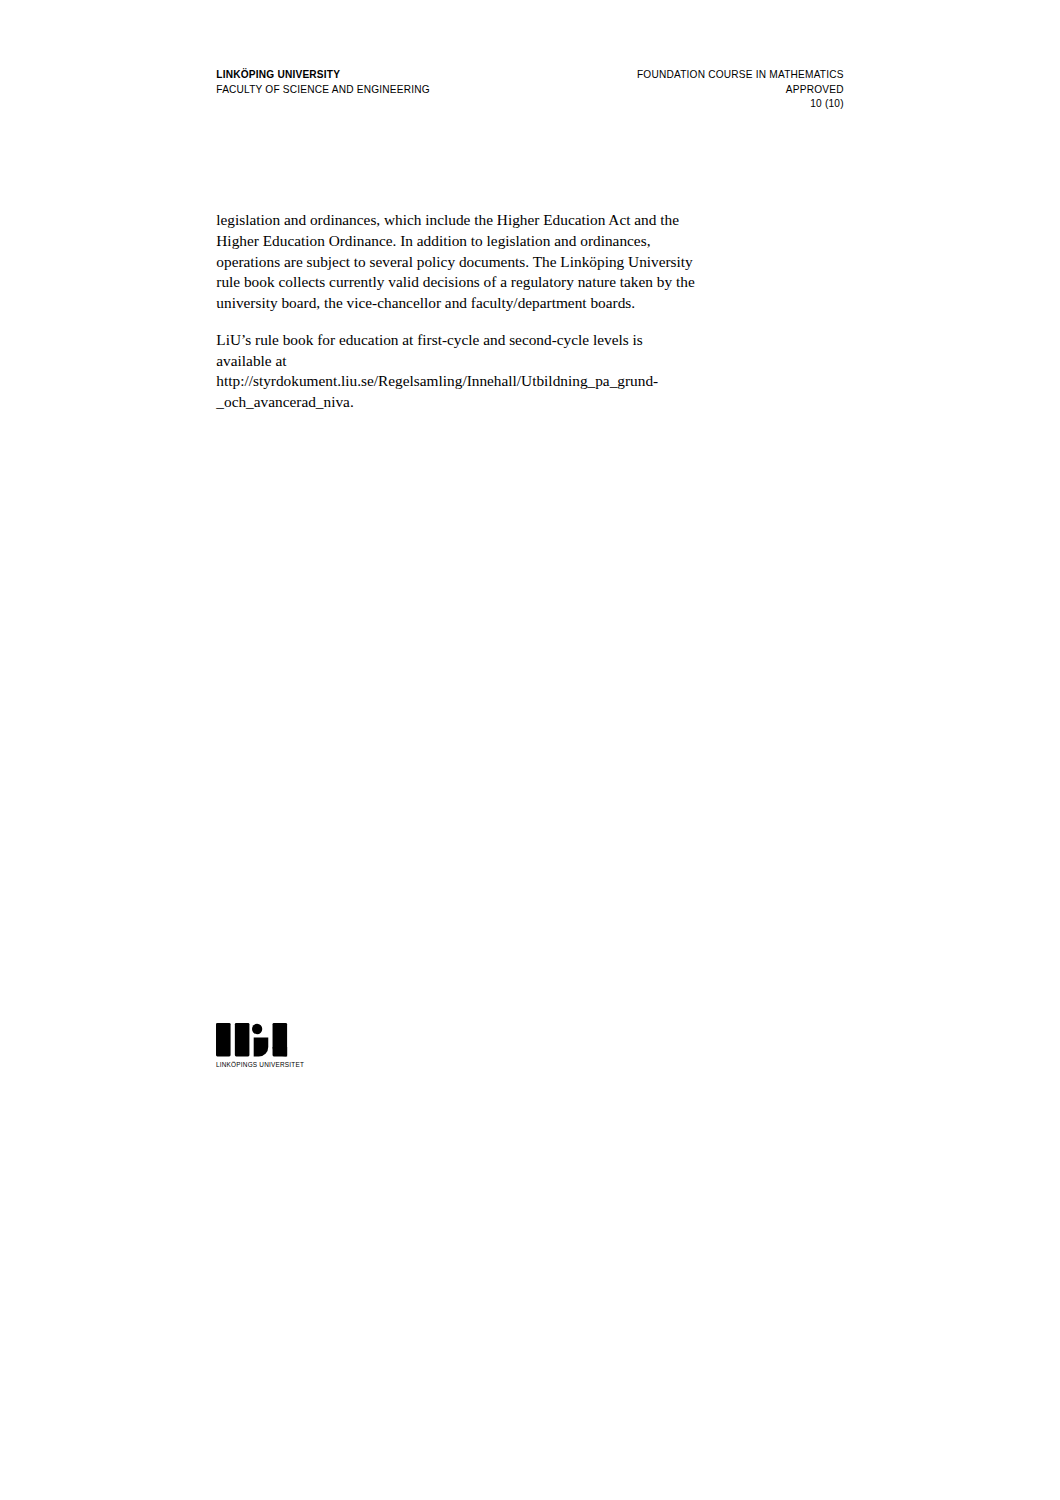LINKÖPING UNIVERSITY
FACULTY OF SCIENCE AND ENGINEERING
FOUNDATION COURSE IN MATHEMATICS
APPROVED
10 (10)
legislation and ordinances, which include the Higher Education Act and the Higher Education Ordinance. In addition to legislation and ordinances, operations are subject to several policy documents. The Linköping University rule book collects currently valid decisions of a regulatory nature taken by the university board, the vice-chancellor and faculty/department boards.
LiU’s rule book for education at first-cycle and second-cycle levels is available at http://styrdokument.liu.se/Regelsamling/Innehall/Utbildning_pa_grund-_och_avancerad_niva.
LINKÖPINGS UNIVERSITET